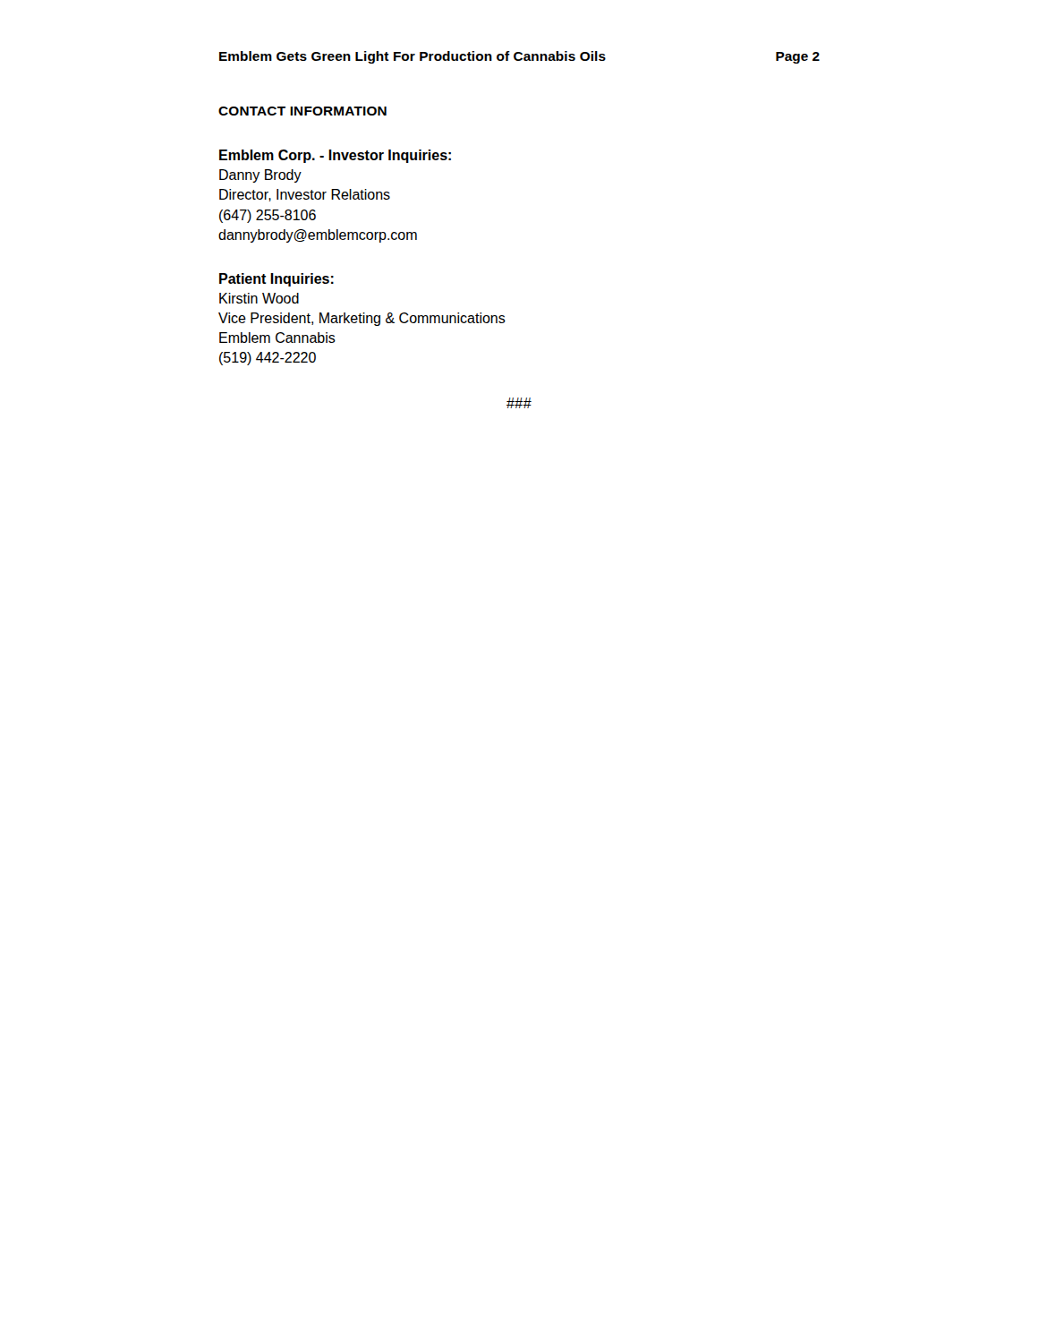Emblem Gets Green Light For Production of Cannabis Oils Page 2
CONTACT INFORMATION
Emblem Corp. - Investor Inquiries:
Danny Brody
Director, Investor Relations
(647) 255-8106
dannybrody@emblemcorp.com
Patient Inquiries:
Kirstin Wood
Vice President, Marketing & Communications
Emblem Cannabis
(519) 442-2220
###